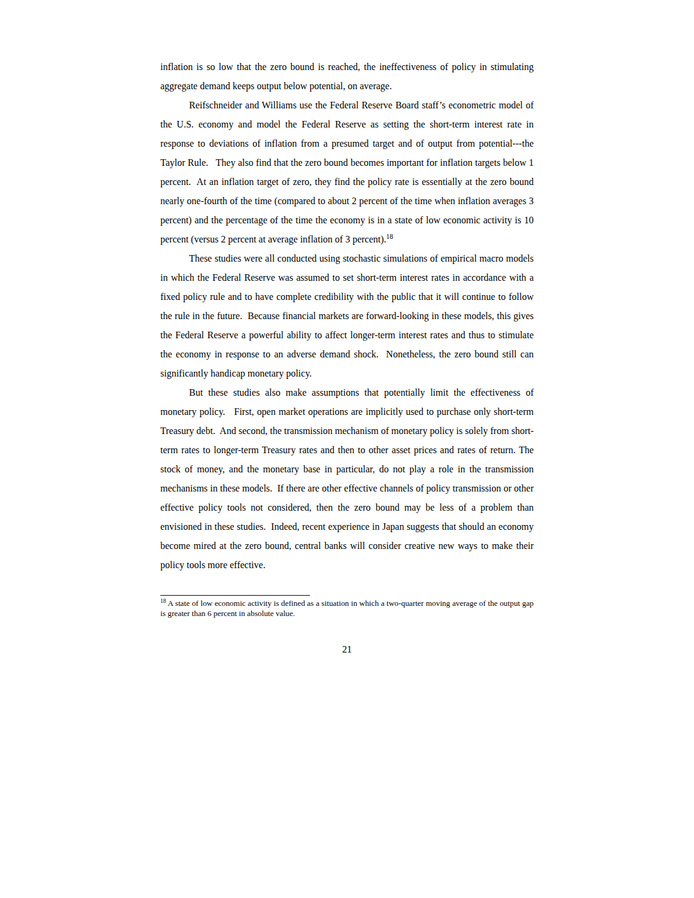inflation is so low that the zero bound is reached, the ineffectiveness of policy in stimulating aggregate demand keeps output below potential, on average.
Reifschneider and Williams use the Federal Reserve Board staff’s econometric model of the U.S. economy and model the Federal Reserve as setting the short-term interest rate in response to deviations of inflation from a presumed target and of output from potential---the Taylor Rule. They also find that the zero bound becomes important for inflation targets below 1 percent. At an inflation target of zero, they find the policy rate is essentially at the zero bound nearly one-fourth of the time (compared to about 2 percent of the time when inflation averages 3 percent) and the percentage of the time the economy is in a state of low economic activity is 10 percent (versus 2 percent at average inflation of 3 percent).18
These studies were all conducted using stochastic simulations of empirical macro models in which the Federal Reserve was assumed to set short-term interest rates in accordance with a fixed policy rule and to have complete credibility with the public that it will continue to follow the rule in the future. Because financial markets are forward-looking in these models, this gives the Federal Reserve a powerful ability to affect longer-term interest rates and thus to stimulate the economy in response to an adverse demand shock. Nonetheless, the zero bound still can significantly handicap monetary policy.
But these studies also make assumptions that potentially limit the effectiveness of monetary policy. First, open market operations are implicitly used to purchase only short-term Treasury debt. And second, the transmission mechanism of monetary policy is solely from short-term rates to longer-term Treasury rates and then to other asset prices and rates of return. The stock of money, and the monetary base in particular, do not play a role in the transmission mechanisms in these models. If there are other effective channels of policy transmission or other effective policy tools not considered, then the zero bound may be less of a problem than envisioned in these studies. Indeed, recent experience in Japan suggests that should an economy become mired at the zero bound, central banks will consider creative new ways to make their policy tools more effective.
18 A state of low economic activity is defined as a situation in which a two-quarter moving average of the output gap is greater than 6 percent in absolute value.
21